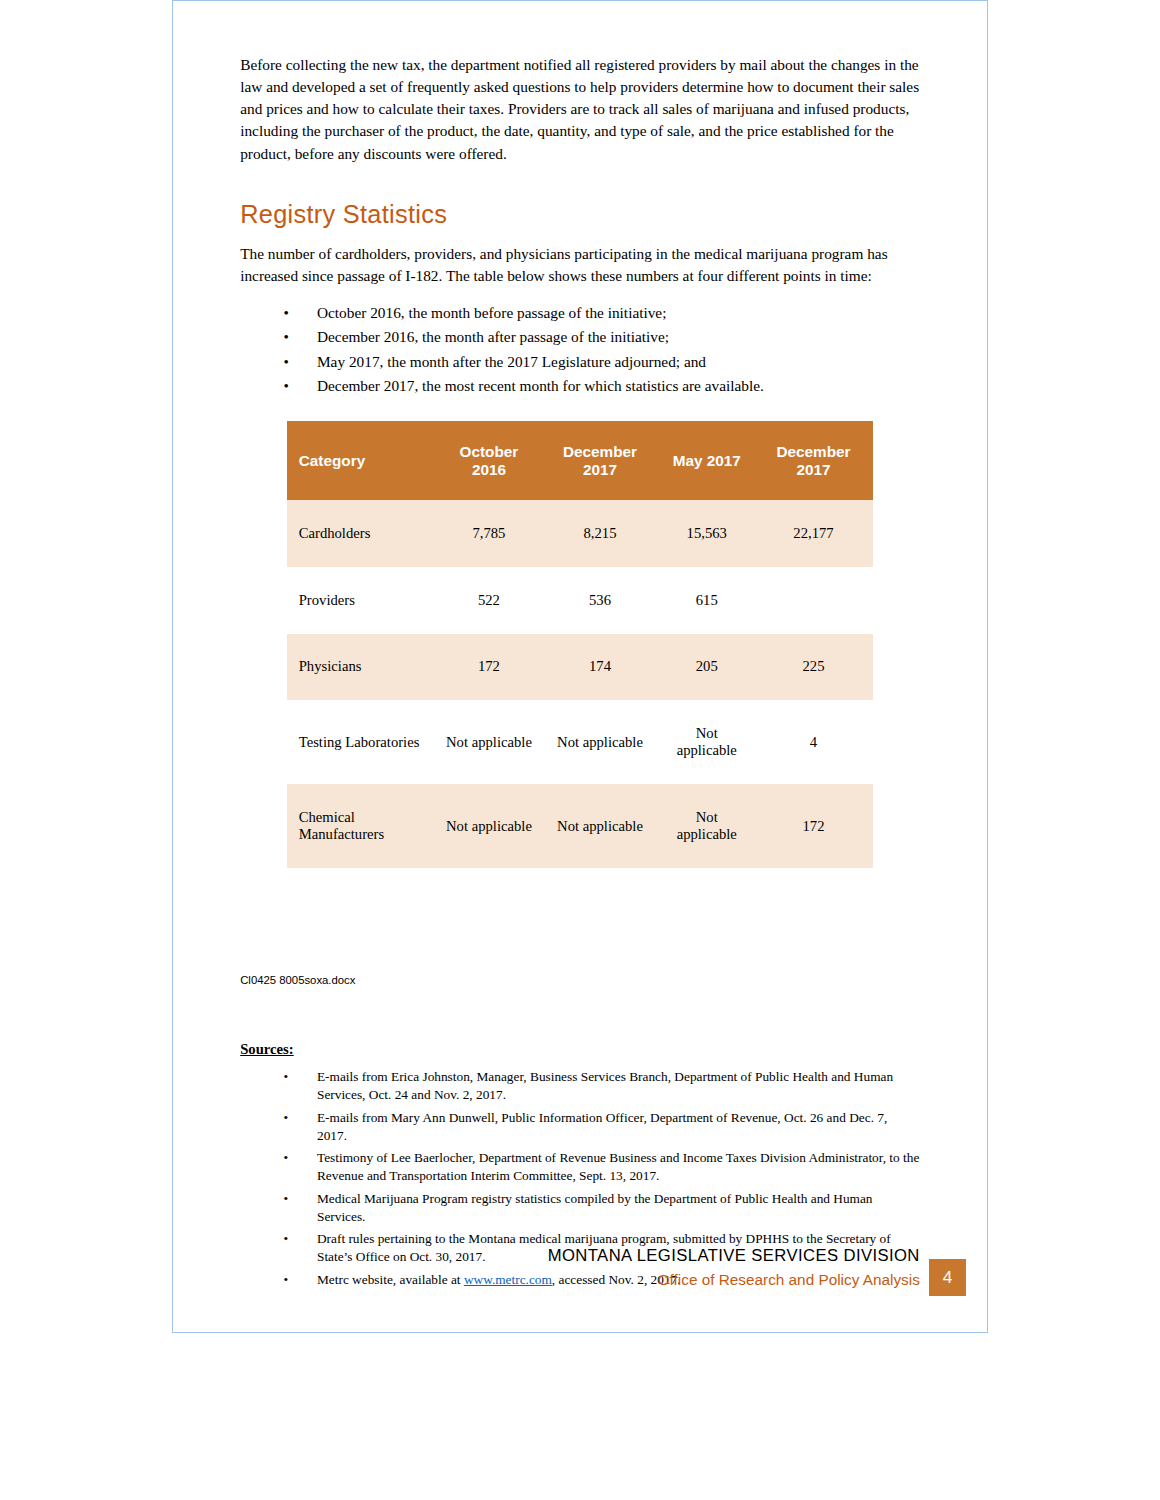Before collecting the new tax, the department notified all registered providers by mail about the changes in the law and developed a set of frequently asked questions to help providers determine how to document their sales and prices and how to calculate their taxes. Providers are to track all sales of marijuana and infused products, including the purchaser of the product, the date, quantity, and type of sale, and the price established for the product, before any discounts were offered.
Registry Statistics
The number of cardholders, providers, and physicians participating in the medical marijuana program has increased since passage of I-182. The table below shows these numbers at four different points in time:
October 2016, the month before passage of the initiative;
December 2016, the month after passage of the initiative;
May 2017, the month after the 2017 Legislature adjourned; and
December 2017, the most recent month for which statistics are available.
| Category | October 2016 | December 2017 | May 2017 | December 2017 |
| --- | --- | --- | --- | --- |
| Cardholders | 7,785 | 8,215 | 15,563 | 22,177 |
| Providers | 522 | 536 | 615 | |
| Physicians | 172 | 174 | 205 | 225 |
| Testing Laboratories | Not applicable | Not applicable | Not applicable | 4 |
| Chemical Manufacturers | Not applicable | Not applicable | Not applicable | 172 |
Cl0425 8005soxa.docx
Sources:
E-mails from Erica Johnston, Manager, Business Services Branch, Department of Public Health and Human Services, Oct. 24 and Nov. 2, 2017.
E-mails from Mary Ann Dunwell, Public Information Officer, Department of Revenue, Oct. 26 and Dec. 7, 2017.
Testimony of Lee Baerlocher, Department of Revenue Business and Income Taxes Division Administrator, to the Revenue and Transportation Interim Committee, Sept. 13, 2017.
Medical Marijuana Program registry statistics compiled by the Department of Public Health and Human Services.
Draft rules pertaining to the Montana medical marijuana program, submitted by DPHHS to the Secretary of State’s Office on Oct. 30, 2017.
Metrc website, available at www.metrc.com, accessed Nov. 2, 2017.
MONTANA LEGISLATIVE SERVICES DIVISION
Office of Research and Policy Analysis
4